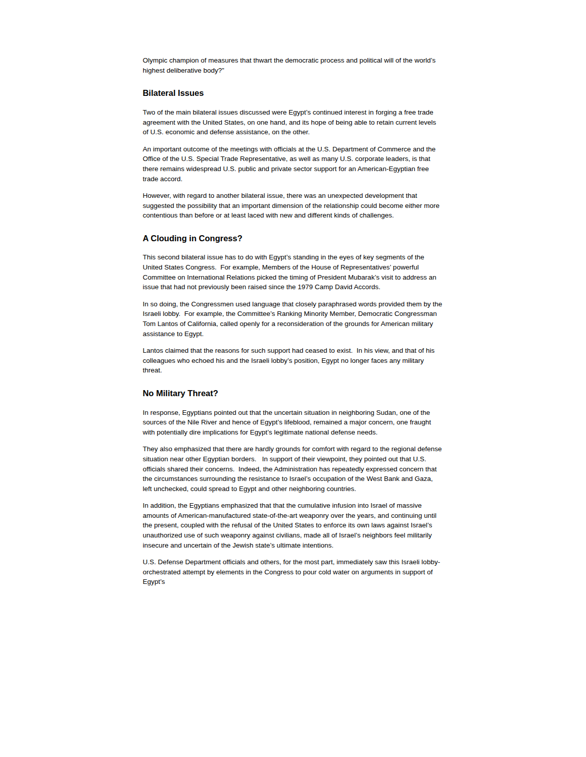Olympic champion of measures that thwart the democratic process and political will of the world’s highest deliberative body?”
Bilateral Issues
Two of the main bilateral issues discussed were Egypt’s continued interest in forging a free trade agreement with the United States, on one hand, and its hope of being able to retain current levels of U.S. economic and defense assistance, on the other.
An important outcome of the meetings with officials at the U.S. Department of Commerce and the Office of the U.S. Special Trade Representative, as well as many U.S. corporate leaders, is that there remains widespread U.S. public and private sector support for an American-Egyptian free trade accord.
However, with regard to another bilateral issue, there was an unexpected development that suggested the possibility that an important dimension of the relationship could become either more contentious than before or at least laced with new and different kinds of challenges.
A Clouding in Congress?
This second bilateral issue has to do with Egypt’s standing in the eyes of key segments of the United States Congress. For example, Members of the House of Representatives’ powerful Committee on International Relations picked the timing of President Mubarak’s visit to address an issue that had not previously been raised since the 1979 Camp David Accords.
In so doing, the Congressmen used language that closely paraphrased words provided them by the Israeli lobby. For example, the Committee’s Ranking Minority Member, Democratic Congressman Tom Lantos of California, called openly for a reconsideration of the grounds for American military assistance to Egypt.
Lantos claimed that the reasons for such support had ceased to exist. In his view, and that of his colleagues who echoed his and the Israeli lobby’s position, Egypt no longer faces any military threat.
No Military Threat?
In response, Egyptians pointed out that the uncertain situation in neighboring Sudan, one of the sources of the Nile River and hence of Egypt’s lifeblood, remained a major concern, one fraught with potentially dire implications for Egypt’s legitimate national defense needs.
They also emphasized that there are hardly grounds for comfort with regard to the regional defense situation near other Egyptian borders. In support of their viewpoint, they pointed out that U.S. officials shared their concerns. Indeed, the Administration has repeatedly expressed concern that the circumstances surrounding the resistance to Israel’s occupation of the West Bank and Gaza, left unchecked, could spread to Egypt and other neighboring countries.
In addition, the Egyptians emphasized that that the cumulative infusion into Israel of massive amounts of American-manufactured state-of-the-art weaponry over the years, and continuing until the present, coupled with the refusal of the United States to enforce its own laws against Israel’s unauthorized use of such weaponry against civilians, made all of Israel’s neighbors feel militarily insecure and uncertain of the Jewish state’s ultimate intentions.
U.S. Defense Department officials and others, for the most part, immediately saw this Israeli lobby-orchestrated attempt by elements in the Congress to pour cold water on arguments in support of Egypt’s